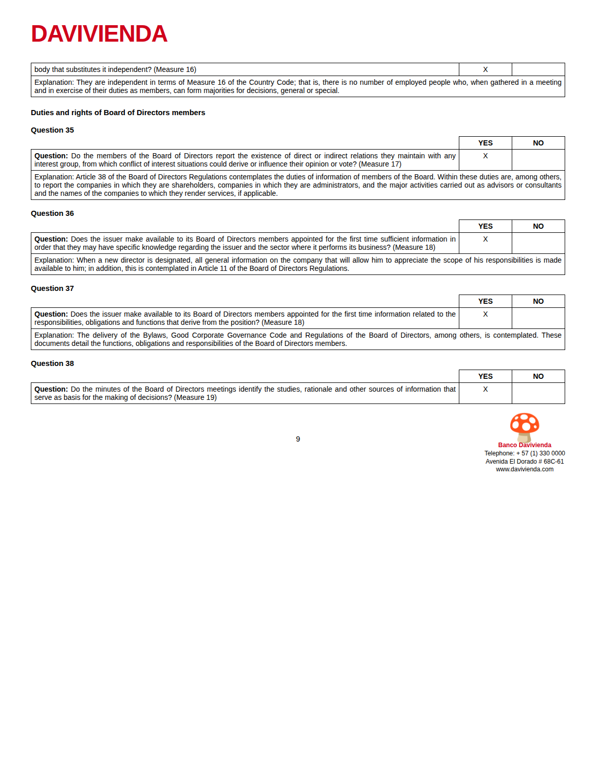DAVIVIENDA
| body that substitutes it independent? (Measure 16) | X | |
| Explanation: They are independent in terms of Measure 16 of the Country Code; that is, there is no number of employed people who, when gathered in a meeting and in exercise of their duties as members, can form majorities for decisions, general or special. |
Duties and rights of Board of Directors members
Question 35
| | YES | NO |
| Question: Do the members of the Board of Directors report the existence of direct or indirect relations they maintain with any interest group, from which conflict of interest situations could derive or influence their opinion or vote? (Measure 17) | X | |
| Explanation: Article 38 of the Board of Directors Regulations contemplates the duties of information of members of the Board. Within these duties are, among others, to report the companies in which they are shareholders, companies in which they are administrators, and the major activities carried out as advisors or consultants and the names of the companies to which they render services, if applicable. |
Question 36
| | YES | NO |
| Question: Does the issuer make available to its Board of Directors members appointed for the first time sufficient information in order that they may have specific knowledge regarding the issuer and the sector where it performs its business? (Measure 18) | X | |
| Explanation: When a new director is designated, all general information on the company that will allow him to appreciate the scope of his responsibilities is made available to him; in addition, this is contemplated in Article 11 of the Board of Directors Regulations. |
Question 37
| | YES | NO |
| Question: Does the issuer make available to its Board of Directors members appointed for the first time information related to the responsibilities, obligations and functions that derive from the position? (Measure 18) | X | |
| Explanation: The delivery of the Bylaws, Good Corporate Governance Code and Regulations of the Board of Directors, among others, is contemplated. These documents detail the functions, obligations and responsibilities of the Board of Directors members. |
Question 38
| | YES | NO |
| Question: Do the minutes of the Board of Directors meetings identify the studies, rationale and other sources of information that serve as basis for the making of decisions? (Measure 19) | X | |
🍄
Banco Davivienda
Telephone: + 57 (1) 330 0000
Avenida El Dorado # 68C-61
www.davivienda.com
9